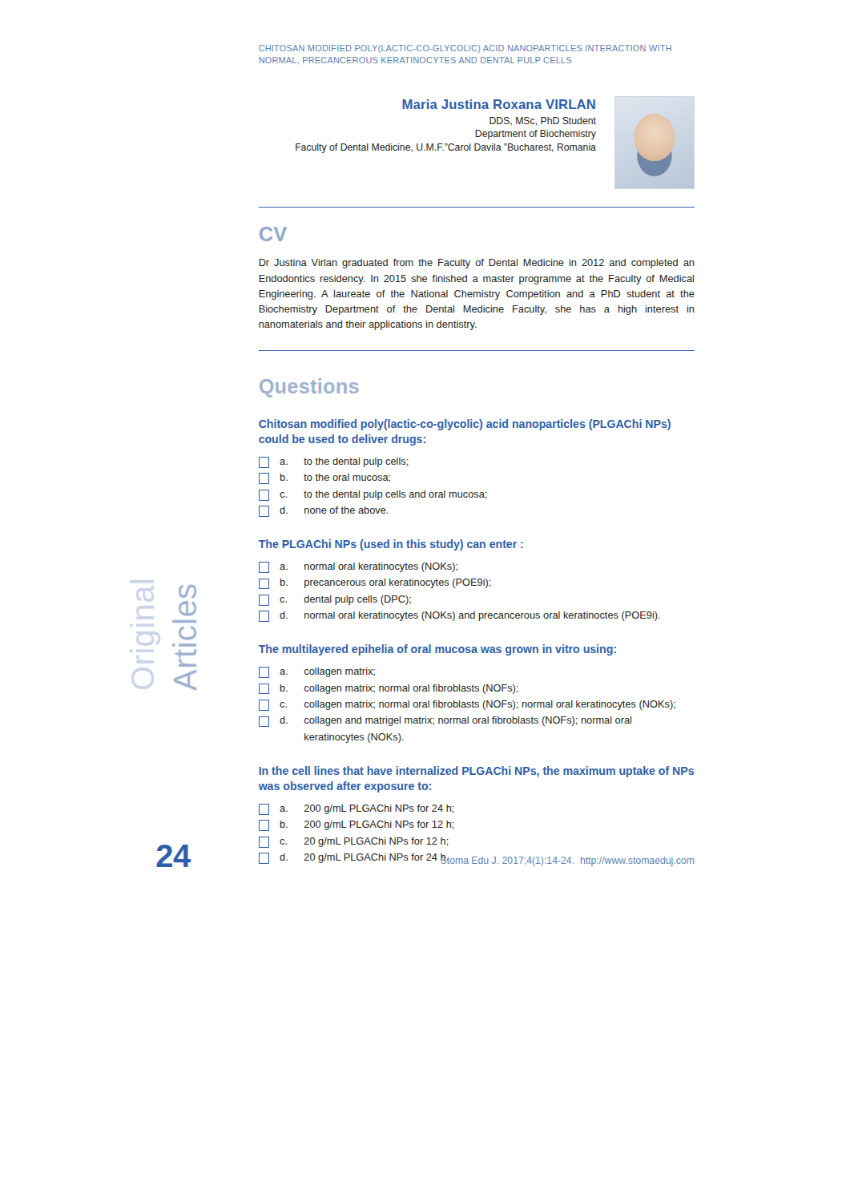Chitosan modified poly(lactic-co-glycolic) acid nanoparticles interaction with
normal, precancerous keratinocytes and dental pulp cells
Original
Articles
Maria Justina Roxana VIRLAN
DDS, MSc, PhD Student
Department of Biochemistry
Faculty of Dental Medicine, U.M.F.”Carol Davila ”Bucharest, Romania
CV
Dr Justina Virlan graduated from the Faculty of Dental Medicine in 2012 and completed an Endodontics residency. In 2015 she finished a master programme at the Faculty of Medical Engineering. A laureate of the National Chemistry Competition and a PhD student at the Biochemistry Department of the Dental Medicine Faculty, she has a high interest in nanomaterials and their applications in dentistry.
Questions
Chitosan modified poly(lactic-co-glycolic) acid nanoparticles (PLGAChi NPs) could be used to deliver drugs:
a. to the dental pulp cells;
b. to the oral mucosa;
c. to the dental pulp cells and oral mucosa;
d. none of the above.
The PLGAChi NPs (used in this study) can enter :
a. normal oral keratinocytes (NOKs);
b. precancerous oral keratinocytes (POE9i);
c. dental pulp cells (DPC);
d. normal oral keratinocytes (NOKs) and precancerous oral keratinoctes (POE9i).
The multilayered epihelia of oral mucosa was grown in vitro using:
a. collagen matrix;
b. collagen matrix; normal oral fibroblasts (NOFs);
c. collagen matrix; normal oral fibroblasts (NOFs); normal oral keratinocytes (NOKs);
d. collagen and matrigel matrix; normal oral fibroblasts (NOFs); normal oral keratinocytes (NOKs).
In the cell lines that have internalized PLGAChi NPs, the maximum uptake of NPs was observed after exposure to:
a. 200 g/mL PLGAChi NPs for 24 h;
b. 200 g/mL PLGAChi NPs for 12 h;
c. 20 g/mL PLGAChi NPs for 12 h;
d. 20 g/mL PLGAChi NPs for 24 h.
24
Stoma Edu J. 2017;4(1):14-24. http://www.stomaeduj.com